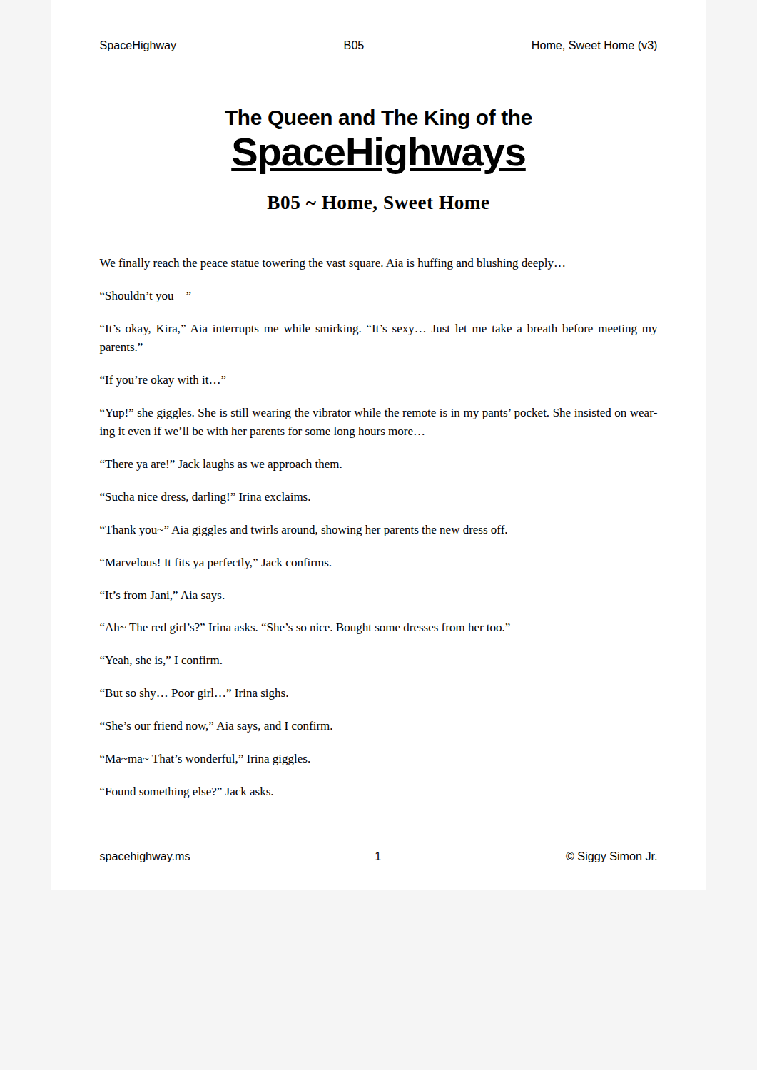SpaceHighway B05 Home, Sweet Home (v3)
The Queen and The King of the
SpaceHighways
B05 ~ Home, Sweet Home
We finally reach the peace statue towering the vast square. Aia is huffing and blushing deeply…
“Shouldn’t you—”
“It’s okay, Kira,” Aia interrupts me while smirking. “It’s sexy… Just let me take a breath before meeting my parents.”
“If you’re okay with it…”
“Yup!” she giggles. She is still wearing the vibrator while the remote is in my pants’ pocket. She insisted on wearing it even if we’ll be with her parents for some long hours more…
“There ya are!” Jack laughs as we approach them.
“Sucha nice dress, darling!” Irina exclaims.
“Thank you~” Aia giggles and twirls around, showing her parents the new dress off.
“Marvelous! It fits ya perfectly,” Jack confirms.
“It’s from Jani,” Aia says.
“Ah~ The red girl’s?” Irina asks. “She’s so nice. Bought some dresses from her too.”
“Yeah, she is,” I confirm.
“But so shy… Poor girl…” Irina sighs.
“She’s our friend now,” Aia says, and I confirm.
“Ma~ma~ That’s wonderful,” Irina giggles.
“Found something else?” Jack asks.
spacehighway.ms 1 © Siggy Simon Jr.